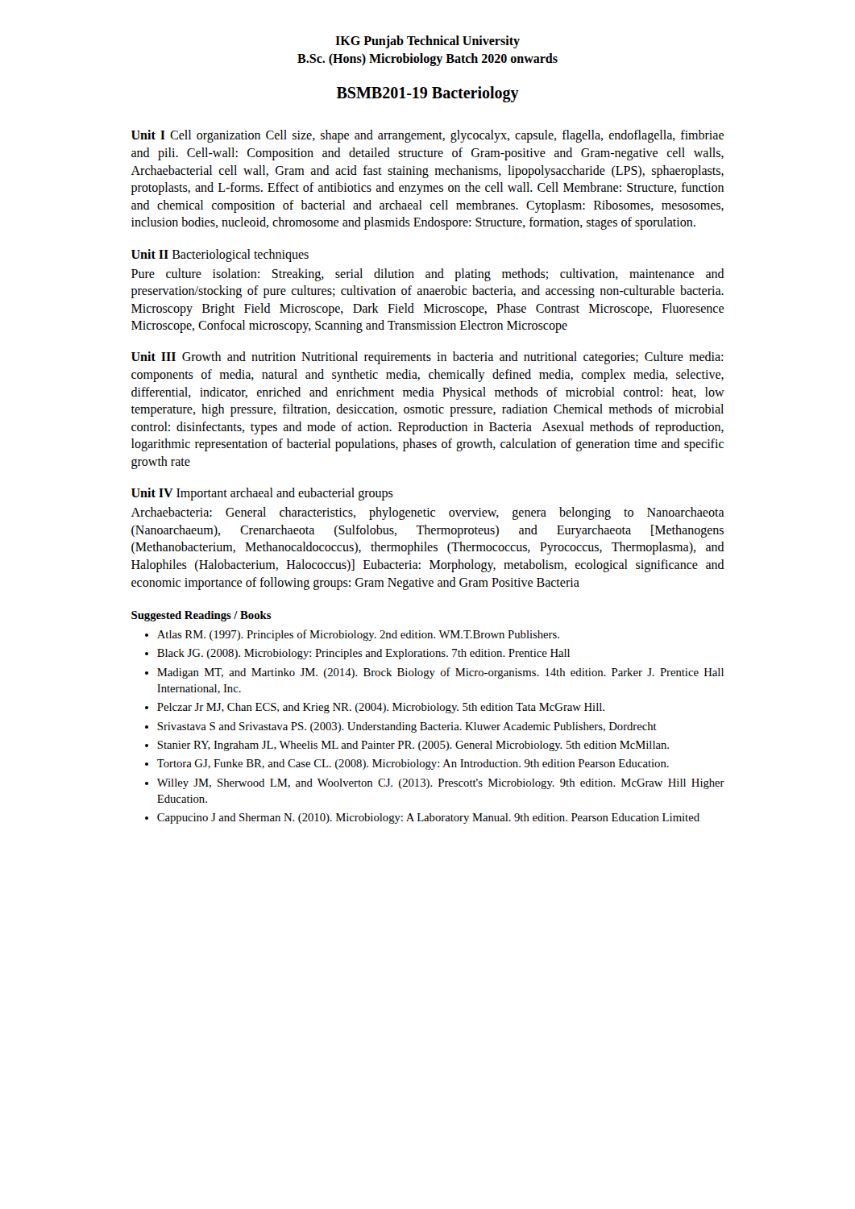IKG Punjab Technical University B.Sc. (Hons) Microbiology Batch 2020 onwards
BSMB201-19 Bacteriology
Unit I Cell organization Cell size, shape and arrangement, glycocalyx, capsule, flagella, endoflagella, fimbriae and pili. Cell-wall: Composition and detailed structure of Gram-positive and Gram-negative cell walls, Archaebacterial cell wall, Gram and acid fast staining mechanisms, lipopolysaccharide (LPS), sphaeroplasts, protoplasts, and L-forms. Effect of antibiotics and enzymes on the cell wall. Cell Membrane: Structure, function and chemical composition of bacterial and archaeal cell membranes. Cytoplasm: Ribosomes, mesosomes, inclusion bodies, nucleoid, chromosome and plasmids Endospore: Structure, formation, stages of sporulation.
Unit II Bacteriological techniques
Pure culture isolation: Streaking, serial dilution and plating methods; cultivation, maintenance and preservation/stocking of pure cultures; cultivation of anaerobic bacteria, and accessing non-culturable bacteria. Microscopy Bright Field Microscope, Dark Field Microscope, Phase Contrast Microscope, Fluoresence Microscope, Confocal microscopy, Scanning and Transmission Electron Microscope
Unit III Growth and nutrition Nutritional requirements in bacteria and nutritional categories; Culture media: components of media, natural and synthetic media, chemically defined media, complex media, selective, differential, indicator, enriched and enrichment media Physical methods of microbial control: heat, low temperature, high pressure, filtration, desiccation, osmotic pressure, radiation Chemical methods of microbial control: disinfectants, types and mode of action. Reproduction in Bacteria Asexual methods of reproduction, logarithmic representation of bacterial populations, phases of growth, calculation of generation time and specific growth rate
Unit IV Important archaeal and eubacterial groups
Archaebacteria: General characteristics, phylogenetic overview, genera belonging to Nanoarchaeota (Nanoarchaeum), Crenarchaeota (Sulfolobus, Thermoproteus) and Euryarchaeota [Methanogens (Methanobacterium, Methanocaldococcus), thermophiles (Thermococcus, Pyrococcus, Thermoplasma), and Halophiles (Halobacterium, Halococcus)] Eubacteria: Morphology, metabolism, ecological significance and economic importance of following groups: Gram Negative and Gram Positive Bacteria
Suggested Readings / Books
Atlas RM. (1997). Principles of Microbiology. 2nd edition. WM.T.Brown Publishers.
Black JG. (2008). Microbiology: Principles and Explorations. 7th edition. Prentice Hall
Madigan MT, and Martinko JM. (2014). Brock Biology of Micro-organisms. 14th edition. Parker J. Prentice Hall International, Inc.
Pelczar Jr MJ, Chan ECS, and Krieg NR. (2004). Microbiology. 5th edition Tata McGraw Hill.
Srivastava S and Srivastava PS. (2003). Understanding Bacteria. Kluwer Academic Publishers, Dordrecht
Stanier RY, Ingraham JL, Wheelis ML and Painter PR. (2005). General Microbiology. 5th edition McMillan.
Tortora GJ, Funke BR, and Case CL. (2008). Microbiology: An Introduction. 9th edition Pearson Education.
Willey JM, Sherwood LM, and Woolverton CJ. (2013). Prescott's Microbiology. 9th edition. McGraw Hill Higher Education.
Cappucino J and Sherman N. (2010). Microbiology: A Laboratory Manual. 9th edition. Pearson Education Limited